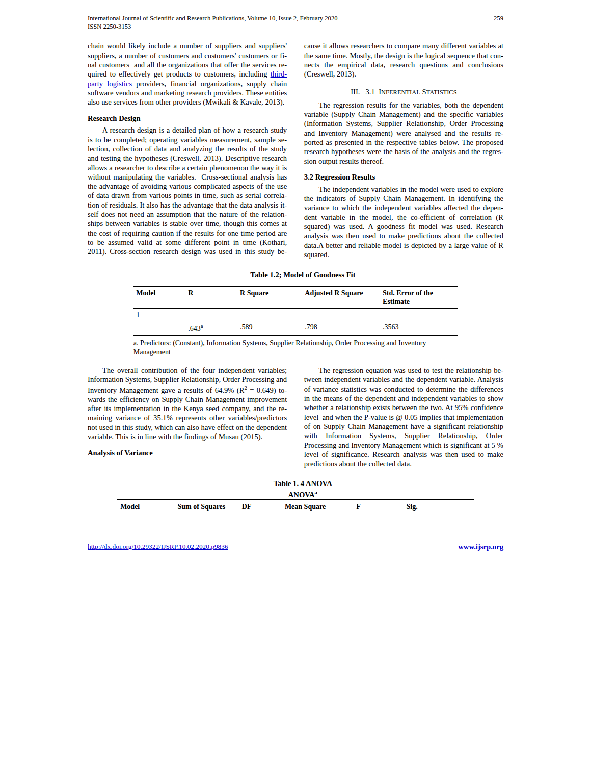International Journal of Scientific and Research Publications, Volume 10, Issue 2, February 2020
ISSN 2250-3153
259
chain would likely include a number of suppliers and suppliers' suppliers, a number of customers and customers' customers or final customers and all the organizations that offer the services required to effectively get products to customers, including third-party logistics providers, financial organizations, supply chain software vendors and marketing research providers. These entities also use services from other providers (Mwikali & Kavale, 2013).
Research Design
A research design is a detailed plan of how a research study is to be completed; operating variables measurement, sample selection, collection of data and analyzing the results of the study and testing the hypotheses (Creswell, 2013). Descriptive research allows a researcher to describe a certain phenomenon the way it is without manipulating the variables. Cross-sectional analysis has the advantage of avoiding various complicated aspects of the use of data drawn from various points in time, such as serial correlation of residuals. It also has the advantage that the data analysis itself does not need an assumption that the nature of the relationships between variables is stable over time, though this comes at the cost of requiring caution if the results for one time period are to be assumed valid at some different point in time (Kothari, 2011). Cross-section research design was used in this study because it allows researchers to compare many different variables at the same time. Mostly, the design is the logical sequence that connects the empirical data, research questions and conclusions (Creswell, 2013).
III. 3.1 INFERENTIAL STATISTICS
The regression results for the variables, both the dependent variable (Supply Chain Management) and the specific variables (Information Systems, Supplier Relationship, Order Processing and Inventory Management) were analysed and the results reported as presented in the respective tables below. The proposed research hypotheses were the basis of the analysis and the regression output results thereof.
3.2 Regression Results
The independent variables in the model were used to explore the indicators of Supply Chain Management. In identifying the variance to which the independent variables affected the dependent variable in the model, the co-efficient of correlation (R squared) was used. A goodness fit model was used. Research analysis was then used to make predictions about the collected data.A better and reliable model is depicted by a large value of R squared.
Table 1.2; Model of Goodness Fit
| Model | R | R Square | Adjusted R Square | Std. Error of the Estimate |
| --- | --- | --- | --- | --- |
| 1 | | | | |
| | .643 a | .589 | .798 | .3563 |
a. Predictors: (Constant), Information Systems, Supplier Relationship, Order Processing and Inventory Management
The overall contribution of the four independent variables; Information Systems, Supplier Relationship, Order Processing and Inventory Management gave a results of 64.9% (R2 = 0.649) towards the efficiency on Supply Chain Management improvement after its implementation in the Kenya seed company, and the remaining variance of 35.1% represents other variables/predictors not used in this study, which can also have effect on the dependent variable. This is in line with the findings of Musau (2015).
Analysis of Variance
The regression equation was used to test the relationship between independent variables and the dependent variable. Analysis of variance statistics was conducted to determine the differences in the means of the dependent and independent variables to show whether a relationship exists between the two. At 95% confidence level and when the P-value is @ 0.05 implies that implementation of on Supply Chain Management have a significant relationship with Information Systems, Supplier Relationship, Order Processing and Inventory Management which is significant at 5 % level of significance. Research analysis was then used to make predictions about the collected data.
Table 1. 4 ANOVA
ANOVAa
| Model | Sum of Squares | DF | Mean Square | F | Sig. |
| --- | --- | --- | --- | --- | --- |
http://dx.doi.org/10.29322/IJSRP.10.02.2020.p9836
www.ijsrp.org